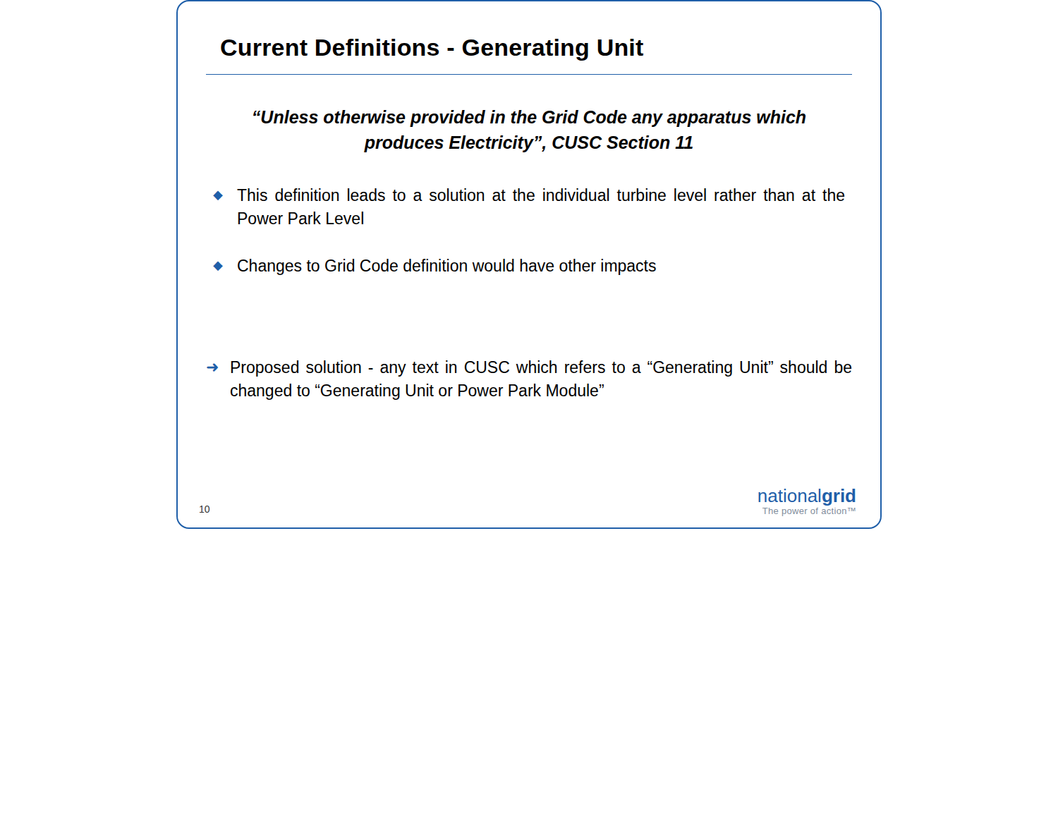Current Definitions - Generating Unit
“Unless otherwise provided in the Grid Code any apparatus which produces Electricity”, CUSC Section 11
This definition leads to a solution at the individual turbine level rather than at the Power Park Level
Changes to Grid Code definition would have other impacts
Proposed solution - any text in CUSC which refers to a “Generating Unit” should be changed to “Generating Unit or Power Park Module”
10
nationalgrid
The power of action™